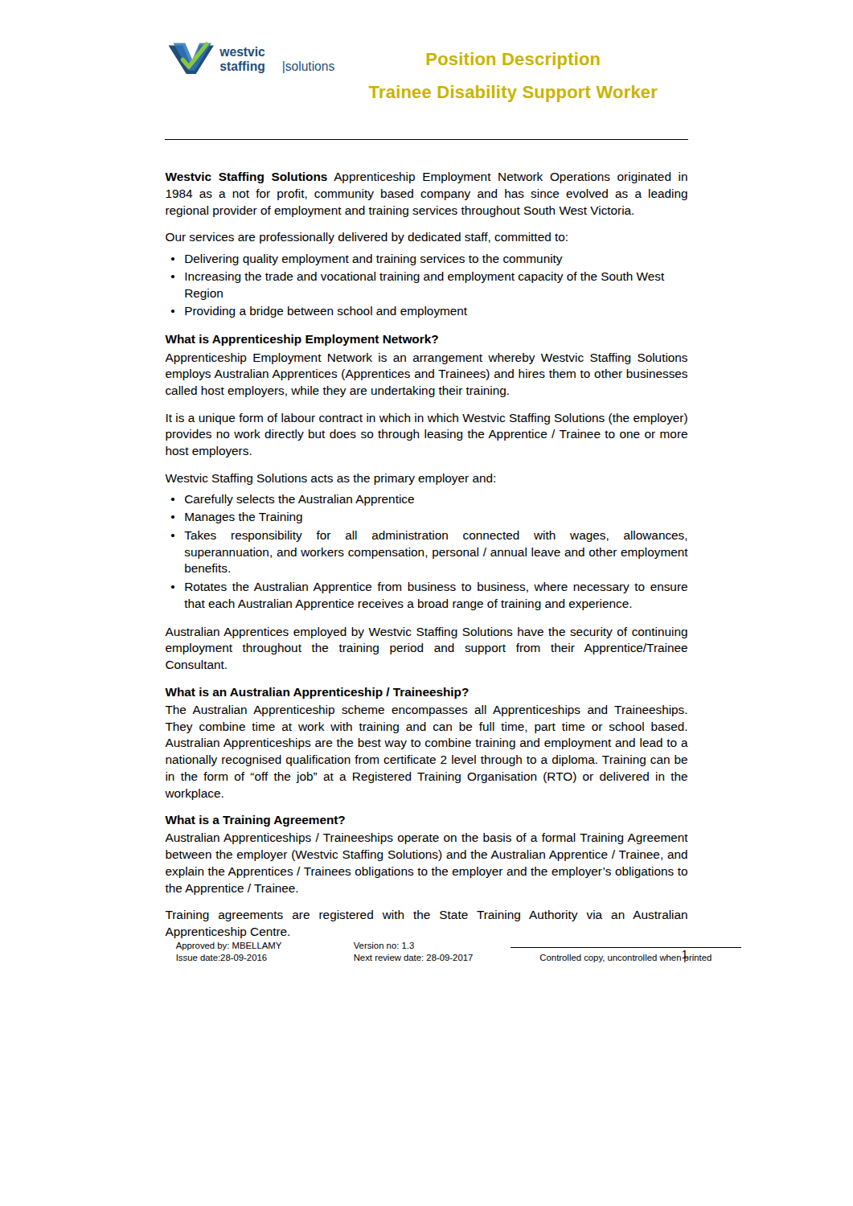westvic staffing |solutions
Position Description
Trainee Disability Support Worker
Westvic Staffing Solutions Apprenticeship Employment Network Operations originated in 1984 as a not for profit, community based company and has since evolved as a leading regional provider of employment and training services throughout South West Victoria.
Our services are professionally delivered by dedicated staff, committed to:
Delivering quality employment and training services to the community
Increasing the trade and vocational training and employment capacity of the South West Region
Providing a bridge between school and employment
What is Apprenticeship Employment Network?
Apprenticeship Employment Network is an arrangement whereby Westvic Staffing Solutions employs Australian Apprentices (Apprentices and Trainees) and hires them to other businesses called host employers, while they are undertaking their training.
It is a unique form of labour contract in which in which Westvic Staffing Solutions (the employer) provides no work directly but does so through leasing the Apprentice / Trainee to one or more host employers.
Westvic Staffing Solutions acts as the primary employer and:
Carefully selects the Australian Apprentice
Manages the Training
Takes responsibility for all administration connected with wages, allowances, superannuation, and workers compensation, personal / annual leave and other employment benefits.
Rotates the Australian Apprentice from business to business, where necessary to ensure that each Australian Apprentice receives a broad range of training and experience.
Australian Apprentices employed by Westvic Staffing Solutions have the security of continuing employment throughout the training period and support from their Apprentice/Trainee Consultant.
What is an Australian Apprenticeship / Traineeship?
The Australian Apprenticeship scheme encompasses all Apprenticeships and Traineeships. They combine time at work with training and can be full time, part time or school based. Australian Apprenticeships are the best way to combine training and employment and lead to a nationally recognised qualification from certificate 2 level through to a diploma. Training can be in the form of “off the job” at a Registered Training Organisation (RTO) or delivered in the workplace.
What is a Training Agreement?
Australian Apprenticeships / Traineeships operate on the basis of a formal Training Agreement between the employer (Westvic Staffing Solutions) and the Australian Apprentice / Trainee, and explain the Apprentices / Trainees obligations to the employer and the employer’s obligations to the Apprentice / Trainee.
Training agreements are registered with the State Training Authority via an Australian Apprenticeship Centre.
Approved by: MBELLAMY
Issue date:28-09-2016
Version no: 1.3
Next review date: 28-09-2017
Controlled copy, uncontrolled when printed
1